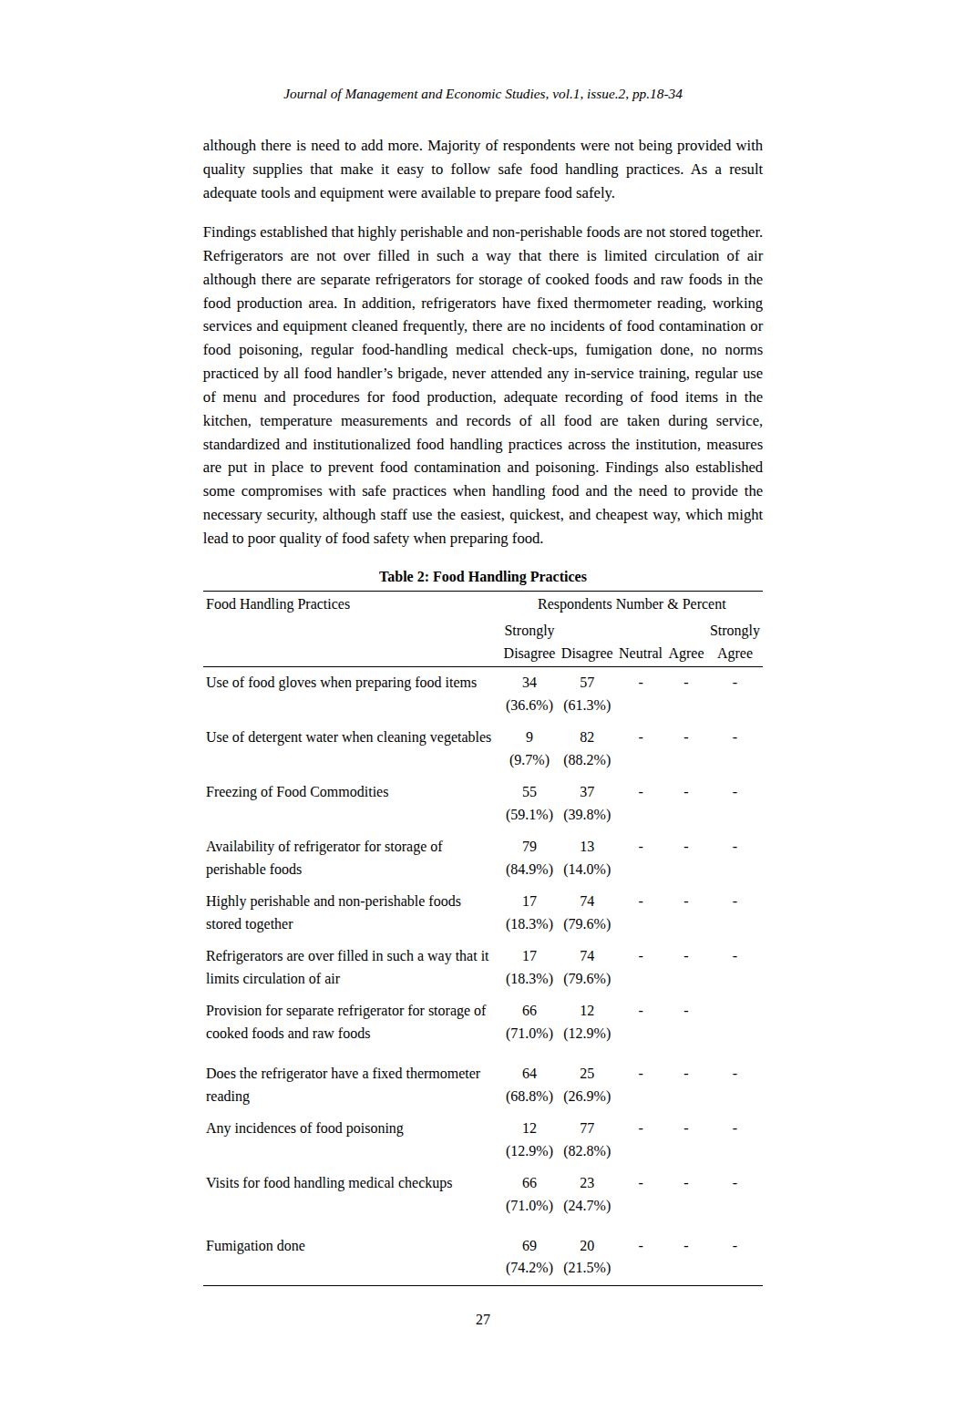Journal of Management and Economic Studies, vol.1, issue.2, pp.18-34
although there is need to add more. Majority of respondents were not being provided with quality supplies that make it easy to follow safe food handling practices. As a result adequate tools and equipment were available to prepare food safely.
Findings established that highly perishable and non-perishable foods are not stored together. Refrigerators are not over filled in such a way that there is limited circulation of air although there are separate refrigerators for storage of cooked foods and raw foods in the food production area. In addition, refrigerators have fixed thermometer reading, working services and equipment cleaned frequently, there are no incidents of food contamination or food poisoning, regular food-handling medical check-ups, fumigation done, no norms practiced by all food handler’s brigade, never attended any in-service training, regular use of menu and procedures for food production, adequate recording of food items in the kitchen, temperature measurements and records of all food are taken during service, standardized and institutionalized food handling practices across the institution, measures are put in place to prevent food contamination and poisoning. Findings also established some compromises with safe practices when handling food and the need to provide the necessary security, although staff use the easiest, quickest, and cheapest way, which might lead to poor quality of food safety when preparing food.
Table 2: Food Handling Practices
| Food Handling Practices | Respondents Number & Percent |
| --- | --- |
| | Strongly Disagree | Disagree | Neutral | Agree | Strongly Agree |
| Use of food gloves when preparing food items | 34 (36.6%) | 57 (61.3%) | - | - | - |
| Use of detergent water when cleaning vegetables | 9 (9.7%) | 82 (88.2%) | - | - | - |
| Freezing of Food Commodities | 55 (59.1%) | 37 (39.8%) | - | - | - |
| Availability of refrigerator for storage of perishable foods | 79 (84.9%) | 13 (14.0%) | - | - | - |
| Highly perishable and non-perishable foods stored together | 17 (18.3%) | 74 (79.6%) | - | - | - |
| Refrigerators are over filled in such a way that it limits circulation of air | 17 (18.3%) | 74 (79.6%) | - | - | - |
| Provision for separate refrigerator for storage of cooked foods and raw foods | 66 (71.0%) | 12 (12.9%) | - | - | |
| Does the refrigerator have a fixed thermometer reading | 64 (68.8%) | 25 (26.9%) | - | - | - |
| Any incidences of food poisoning | 12 (12.9%) | 77 (82.8%) | - | - | - |
| Visits for food handling medical checkups | 66 (71.0%) | 23 (24.7%) | - | - | - |
| Fumigation done | 69 (74.2%) | 20 (21.5%) | - | - | - |
27